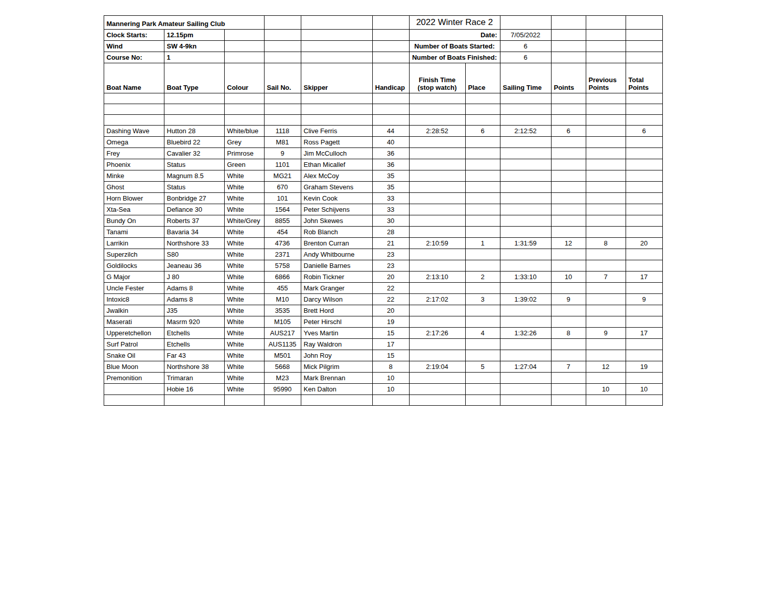| Mannering Park Amateur Sailing Club | | | | 2022 Winter Race 2 | | | | |
| Clock Starts: | 12.15pm | | | | | Date: | 7/05/2022 | | | |
| Wind | SW 4-9kn | | | | | Number of Boats Started: | 6 | | | |
| Course No: | 1 | | | | | Number of Boats Finished: | 6 | | | |
| Boat Name | Boat Type | Colour | Sail No. | Skipper | Handicap | Finish Time (stop watch) | Place | Sailing Time | Points | Previous Points | Total Points |
| Dashing Wave | Hutton 28 | White/blue | 1118 | Clive Ferris | 44 | 2:28:52 | 6 | 2:12:52 | 6 | | 6 |
| Omega | Bluebird 22 | Grey | M81 | Ross Pagett | 40 | | | | | | |
| Frey | Cavalier 32 | Primrose | 9 | Jim McCulloch | 36 | | | | | | |
| Phoenix | Status | Green | 1101 | Ethan Micallef | 36 | | | | | | |
| Minke | Magnum 8.5 | White | MG21 | Alex McCoy | 35 | | | | | | |
| Ghost | Status | White | 670 | Graham Stevens | 35 | | | | | | |
| Horn Blower | Bonbridge 27 | White | 101 | Kevin Cook | 33 | | | | | | |
| Xta-Sea | Defiance 30 | White | 1564 | Peter Schijvens | 33 | | | | | | |
| Bundy On | Roberts 37 | White/Grey | 8855 | John Skewes | 30 | | | | | | |
| Tanami | Bavaria 34 | White | 454 | Rob Blanch | 28 | | | | | | |
| Larrikin | Northshore 33 | White | 4736 | Brenton Curran | 21 | 2:10:59 | 1 | 1:31:59 | 12 | 8 | 20 |
| Superzilch | S80 | White | 2371 | Andy Whitbourne | 23 | | | | | | |
| Goldilocks | Jeaneau 36 | White | 5758 | Danielle Barnes | 23 | | | | | | |
| G Major | J 80 | White | 6866 | Robin Tickner | 20 | 2:13:10 | 2 | 1:33:10 | 10 | 7 | 17 |
| Uncle Fester | Adams 8 | White | 455 | Mark Granger | 22 | | | | | | |
| Intoxic8 | Adams 8 | White | M10 | Darcy Wilson | 22 | 2:17:02 | 3 | 1:39:02 | 9 | | 9 |
| Jwalkin | J35 | White | 3535 | Brett Hord | 20 | | | | | | |
| Maserati | Masrm 920 | White | M105 | Peter Hirschl | 19 | | | | | | |
| Upperetchellon | Etchells | White | AUS217 | Yves Martin | 15 | 2:17:26 | 4 | 1:32:26 | 8 | 9 | 17 |
| Surf Patrol | Etchells | White | AUS1135 | Ray Waldron | 17 | | | | | | |
| Snake Oil | Far 43 | White | M501 | John Roy | 15 | | | | | | |
| Blue Moon | Northshore 38 | White | 5668 | Mick Pilgrim | 8 | 2:19:04 | 5 | 1:27:04 | 7 | 12 | 19 |
| Premonition | Trimaran | White | M23 | Mark Brennan | 10 | | | | | | |
| | Hobie 16 | White | 95990 | Ken Dalton | 10 | | | | | 10 | 10 |